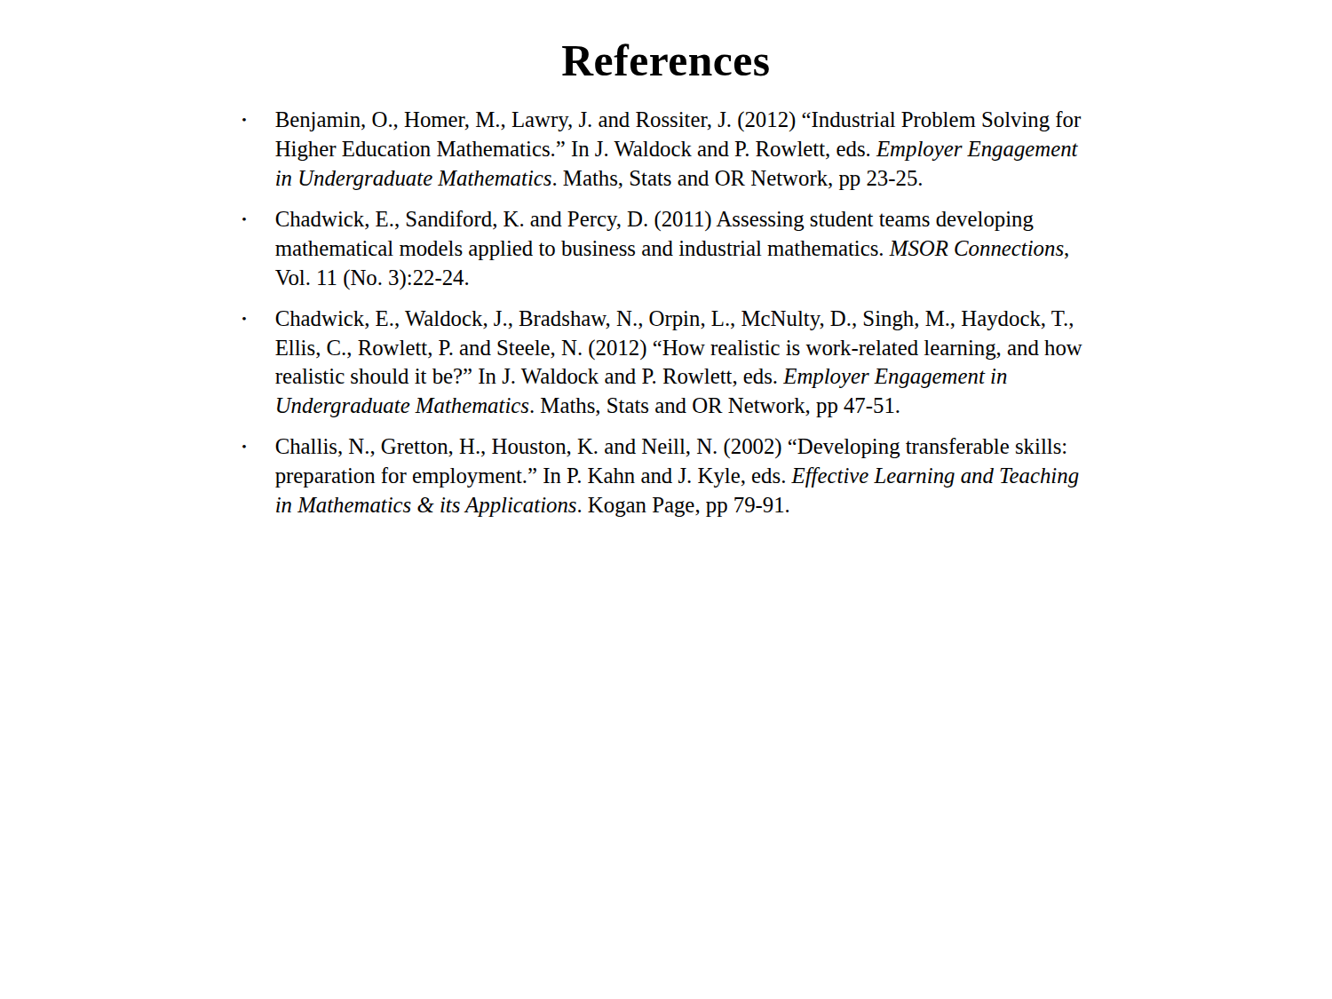References
Benjamin, O., Homer, M., Lawry, J. and Rossiter, J. (2012) “Industrial Problem Solving for Higher Education Mathematics.” In J. Waldock and P. Rowlett, eds. Employer Engagement in Undergraduate Mathematics. Maths, Stats and OR Network, pp 23-25.
Chadwick, E., Sandiford, K. and Percy, D. (2011) Assessing student teams developing mathematical models applied to business and industrial mathematics. MSOR Connections, Vol. 11 (No. 3):22-24.
Chadwick, E., Waldock, J., Bradshaw, N., Orpin, L., McNulty, D., Singh, M., Haydock, T., Ellis, C., Rowlett, P. and Steele, N. (2012) “How realistic is work-related learning, and how realistic should it be?” In J. Waldock and P. Rowlett, eds. Employer Engagement in Undergraduate Mathematics. Maths, Stats and OR Network, pp 47-51.
Challis, N., Gretton, H., Houston, K. and Neill, N. (2002) “Developing transferable skills: preparation for employment.” In P. Kahn and J. Kyle, eds. Effective Learning and Teaching in Mathematics & its Applications. Kogan Page, pp 79-91.